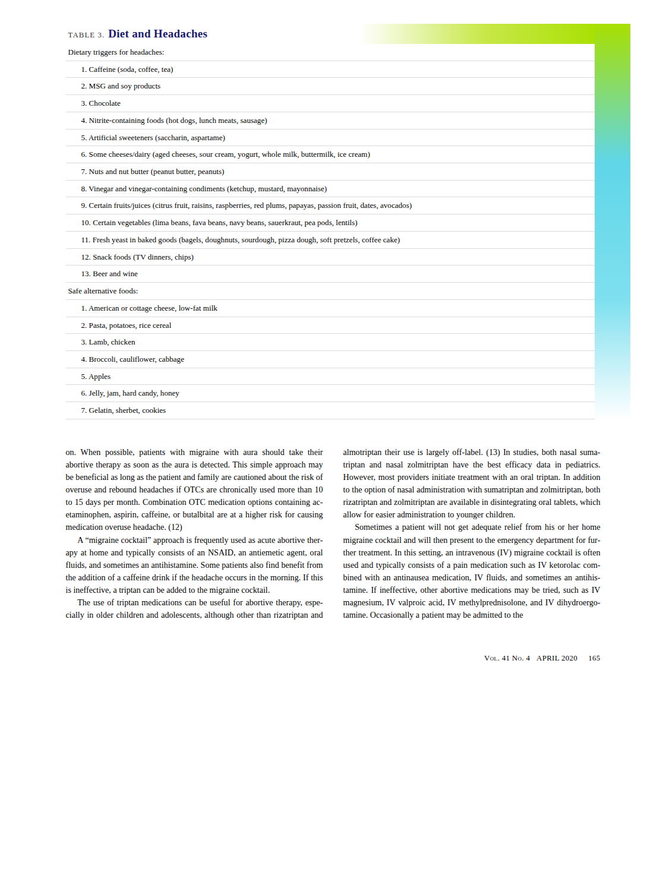TABLE 3. Diet and Headaches
| Dietary triggers for headaches: |
| 1. Caffeine (soda, coffee, tea) |
| 2. MSG and soy products |
| 3. Chocolate |
| 4. Nitrite-containing foods (hot dogs, lunch meats, sausage) |
| 5. Artificial sweeteners (saccharin, aspartame) |
| 6. Some cheeses/dairy (aged cheeses, sour cream, yogurt, whole milk, buttermilk, ice cream) |
| 7. Nuts and nut butter (peanut butter, peanuts) |
| 8. Vinegar and vinegar-containing condiments (ketchup, mustard, mayonnaise) |
| 9. Certain fruits/juices (citrus fruit, raisins, raspberries, red plums, papayas, passion fruit, dates, avocados) |
| 10. Certain vegetables (lima beans, fava beans, navy beans, sauerkraut, pea pods, lentils) |
| 11. Fresh yeast in baked goods (bagels, doughnuts, sourdough, pizza dough, soft pretzels, coffee cake) |
| 12. Snack foods (TV dinners, chips) |
| 13. Beer and wine |
| Safe alternative foods: |
| 1. American or cottage cheese, low-fat milk |
| 2. Pasta, potatoes, rice cereal |
| 3. Lamb, chicken |
| 4. Broccoli, cauliflower, cabbage |
| 5. Apples |
| 6. Jelly, jam, hard candy, honey |
| 7. Gelatin, sherbet, cookies |
on. When possible, patients with migraine with aura should take their abortive therapy as soon as the aura is detected. This simple approach may be beneficial as long as the patient and family are cautioned about the risk of overuse and rebound headaches if OTCs are chronically used more than 10 to 15 days per month. Combination OTC medication options containing acetaminophen, aspirin, caffeine, or butalbital are at a higher risk for causing medication overuse headache. (12)
A “migraine cocktail” approach is frequently used as acute abortive therapy at home and typically consists of an NSAID, an antiemetic agent, oral fluids, and sometimes an antihistamine. Some patients also find benefit from the addition of a caffeine drink if the headache occurs in the morning. If this is ineffective, a triptan can be added to the migraine cocktail.
The use of triptan medications can be useful for abortive therapy, especially in older children and adolescents, although other than rizatriptan and almotriptan their use is largely off-label. (13) In studies, both nasal sumatriptan and nasal zolmitriptan have the best efficacy data in pediatrics. However, most providers initiate treatment with an oral triptan. In addition to the option of nasal administration with sumatriptan and zolmitriptan, both rizatriptan and zolmitriptan are available in disintegrating oral tablets, which allow for easier administration to younger children.
Sometimes a patient will not get adequate relief from his or her home migraine cocktail and will then present to the emergency department for further treatment. In this setting, an intravenous (IV) migraine cocktail is often used and typically consists of a pain medication such as IV ketorolac combined with an antinausea medication, IV fluids, and sometimes an antihistamine. If ineffective, other abortive medications may be tried, such as IV magnesium, IV valproic acid, IV methylprednisolone, and IV dihydroergotamine. Occasionally a patient may be admitted to the
Vol. 41 No. 4 APRIL 2020165